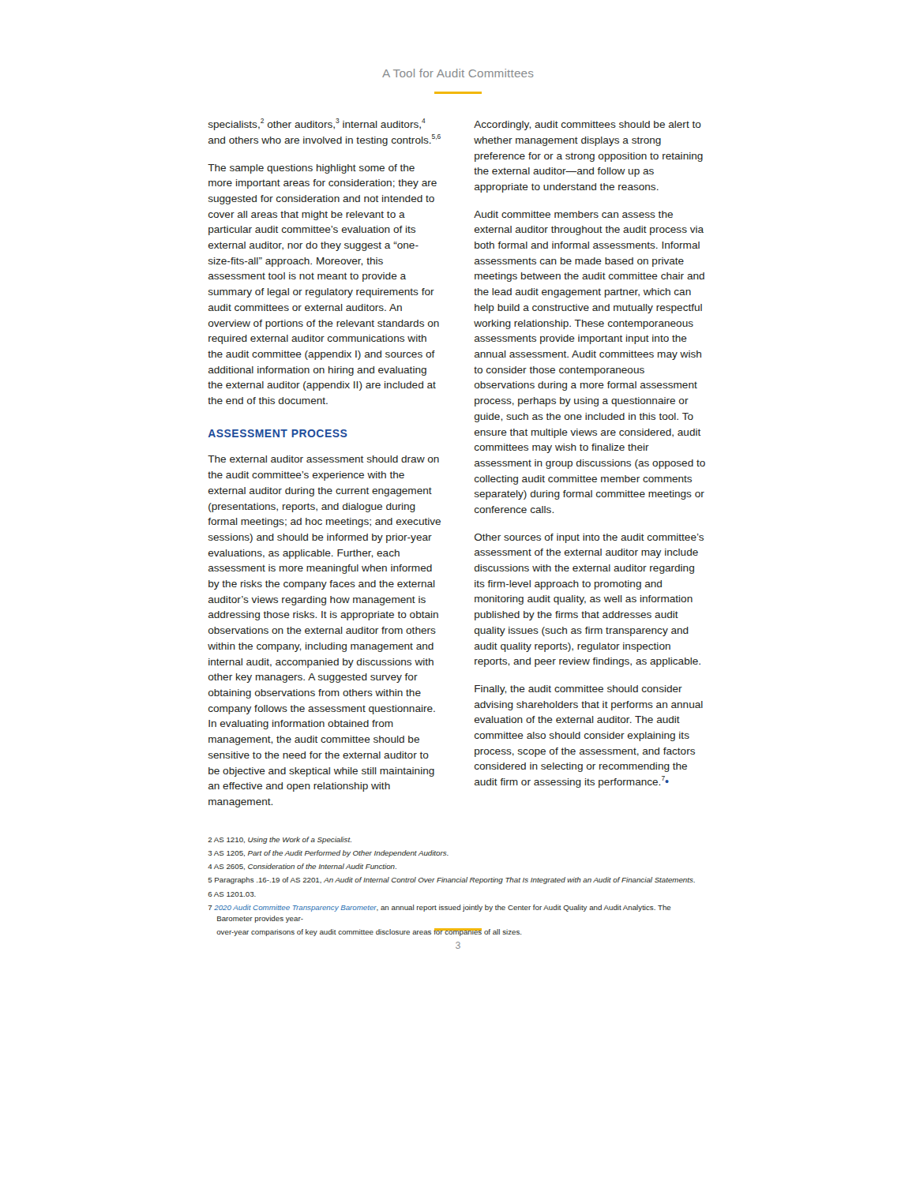A Tool for Audit Committees
specialists,2 other auditors,3 internal auditors,4 and others who are involved in testing controls.5,6
The sample questions highlight some of the more important areas for consideration; they are suggested for consideration and not intended to cover all areas that might be relevant to a particular audit committee’s evaluation of its external auditor, nor do they suggest a “one- size-fits-all” approach. Moreover, this assessment tool is not meant to provide a summary of legal or regulatory requirements for audit committees or external auditors. An overview of portions of the relevant standards on required external auditor communications with the audit committee (appendix I) and sources of additional information on hiring and evaluating the external auditor (appendix II) are included at the end of this document.
ASSESSMENT PROCESS
The external auditor assessment should draw on the audit committee’s experience with the external auditor during the current engagement (presentations, reports, and dialogue during formal meetings; ad hoc meetings; and executive sessions) and should be informed by prior-year evaluations, as applicable. Further, each assessment is more meaningful when informed by the risks the company faces and the external auditor’s views regarding how management is addressing those risks. It is appropriate to obtain observations on the external auditor from others within the company, including management and internal audit, accompanied by discussions with other key managers. A suggested survey for obtaining observations from others within the company follows the assessment questionnaire. In evaluating information obtained from management, the audit committee should be sensitive to the need for the external auditor to be objective and skeptical while still maintaining an effective and open relationship with management.
Accordingly, audit committees should be alert to whether management displays a strong preference for or a strong opposition to retaining the external auditor—and follow up as appropriate to understand the reasons.
Audit committee members can assess the external auditor throughout the audit process via both formal and informal assessments. Informal assessments can be made based on private meetings between the audit committee chair and the lead audit engagement partner, which can help build a constructive and mutually respectful working relationship. These contemporaneous assessments provide important input into the annual assessment. Audit committees may wish to consider those contemporaneous observations during a more formal assessment process, perhaps by using a questionnaire or guide, such as the one included in this tool. To ensure that multiple views are considered, audit committees may wish to finalize their assessment in group discussions (as opposed to collecting audit committee member comments separately) during formal committee meetings or conference calls.
Other sources of input into the audit committee’s assessment of the external auditor may include discussions with the external auditor regarding its firm-level approach to promoting and monitoring audit quality, as well as information published by the firms that addresses audit quality issues (such as firm transparency and audit quality reports), regulator inspection reports, and peer review findings, as applicable.
Finally, the audit committee should consider advising shareholders that it performs an annual evaluation of the external auditor. The audit committee also should consider explaining its process, scope of the assessment, and factors considered in selecting or recommending the audit firm or assessing its performance.7•
2 AS 1210, Using the Work of a Specialist.
3 AS 1205, Part of the Audit Performed by Other Independent Auditors.
4 AS 2605, Consideration of the Internal Audit Function.
5 Paragraphs .16-.19 of AS 2201, An Audit of Internal Control Over Financial Reporting That Is Integrated with an Audit of Financial Statements.
6 AS 1201.03.
7 2020 Audit Committee Transparency Barometer, an annual report issued jointly by the Center for Audit Quality and Audit Analytics. The Barometer provides year-
over-year comparisons of key audit committee disclosure areas for companies of all sizes.
3